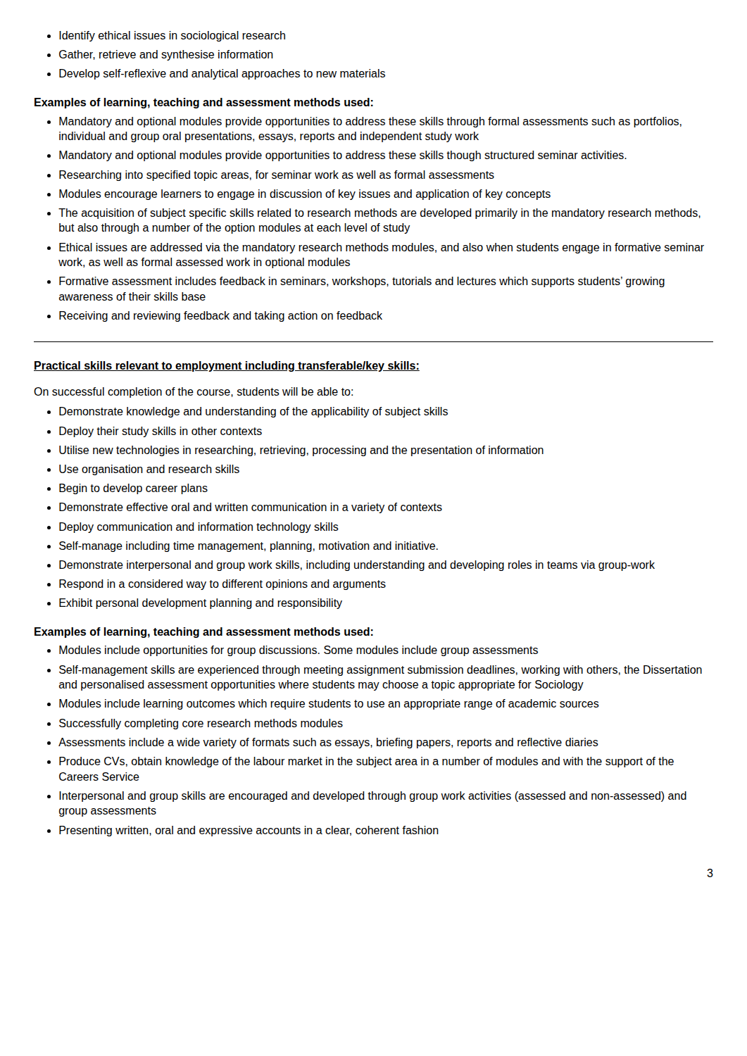Identify ethical issues in sociological research
Gather, retrieve and synthesise information
Develop self-reflexive and analytical approaches to new materials
Examples of learning, teaching and assessment methods used:
Mandatory and optional modules provide opportunities to address these skills through formal assessments such as portfolios, individual and group oral presentations, essays, reports and independent study work
Mandatory and optional modules provide opportunities to address these skills though structured seminar activities.
Researching into specified topic areas, for seminar work as well as formal assessments
Modules encourage learners to engage in discussion of key issues and application of key concepts
The acquisition of subject specific skills related to research methods are developed primarily in the mandatory research methods, but also through a number of the option modules at each level of study
Ethical issues are addressed via the mandatory research methods modules, and also when students engage in formative seminar work, as well as formal assessed work in optional modules
Formative assessment includes feedback in seminars, workshops, tutorials and lectures which supports students’ growing awareness of their skills base
Receiving and reviewing feedback and taking action on feedback
Practical skills relevant to employment including transferable/key skills:
On successful completion of the course, students will be able to:
Demonstrate knowledge and understanding of the applicability of subject skills
Deploy their study skills in other contexts
Utilise new technologies in researching, retrieving, processing and the presentation of information
Use organisation and research skills
Begin to develop career plans
Demonstrate effective oral and written communication in a variety of contexts
Deploy communication and information technology skills
Self-manage including time management, planning, motivation and initiative.
Demonstrate interpersonal and group work skills, including understanding and developing roles in teams via group-work
Respond in a considered way to different opinions and arguments
Exhibit personal development planning and responsibility
Examples of learning, teaching and assessment methods used:
Modules include opportunities for group discussions. Some modules include group assessments
Self-management skills are experienced through meeting assignment submission deadlines, working with others, the Dissertation and personalised assessment opportunities where students may choose a topic appropriate for Sociology
Modules include learning outcomes which require students to use an appropriate range of academic sources
Successfully completing core research methods modules
Assessments include a wide variety of formats such as essays, briefing papers, reports and reflective diaries
Produce CVs, obtain knowledge of the labour market in the subject area in a number of modules and with the support of the Careers Service
Interpersonal and group skills are encouraged and developed through group work activities (assessed and non-assessed) and group assessments
Presenting written, oral and expressive accounts in a clear, coherent fashion
3